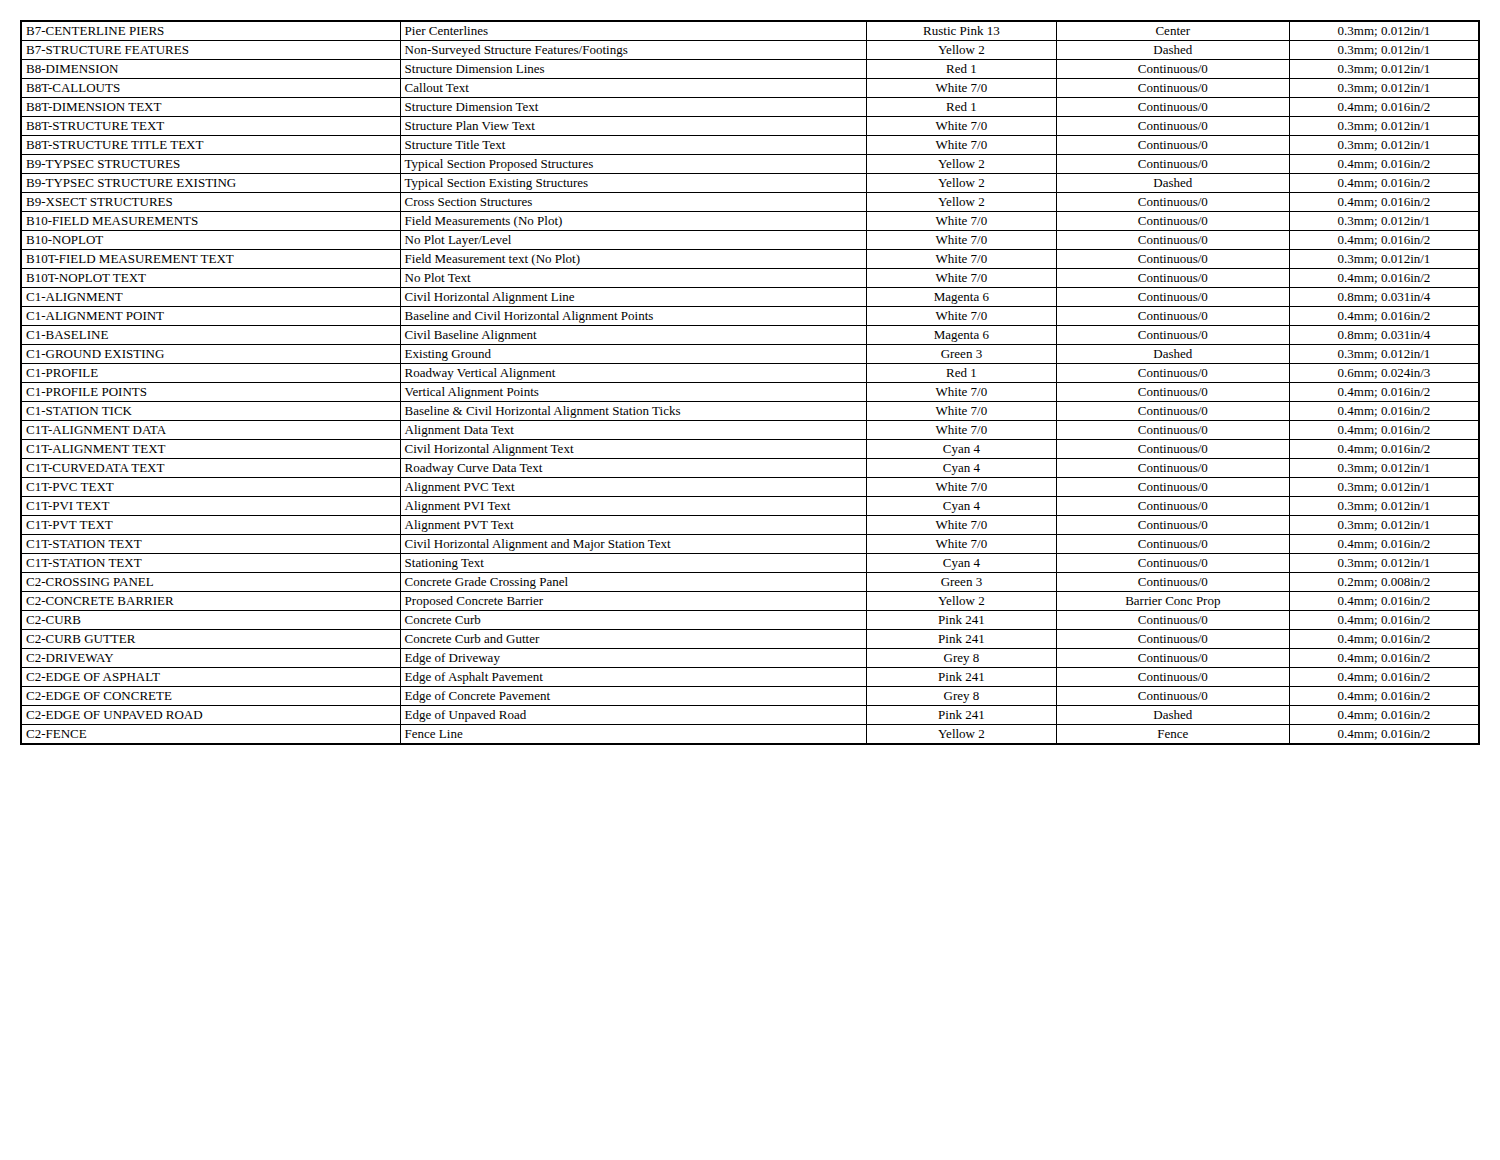| B7-CENTERLINE PIERS | Pier Centerlines | Rustic Pink 13 | Center | 0.3mm; 0.012in/1 |
| B7-STRUCTURE FEATURES | Non-Surveyed Structure Features/Footings | Yellow 2 | Dashed | 0.3mm; 0.012in/1 |
| B8-DIMENSION | Structure Dimension Lines | Red 1 | Continuous/0 | 0.3mm; 0.012in/1 |
| B8T-CALLOUTS | Callout Text | White 7/0 | Continuous/0 | 0.3mm; 0.012in/1 |
| B8T-DIMENSION TEXT | Structure Dimension Text | Red 1 | Continuous/0 | 0.4mm; 0.016in/2 |
| B8T-STRUCTURE TEXT | Structure Plan View Text | White 7/0 | Continuous/0 | 0.3mm; 0.012in/1 |
| B8T-STRUCTURE TITLE TEXT | Structure Title Text | White 7/0 | Continuous/0 | 0.3mm; 0.012in/1 |
| B9-TYPSEC STRUCTURES | Typical Section Proposed Structures | Yellow 2 | Continuous/0 | 0.4mm; 0.016in/2 |
| B9-TYPSEC STRUCTURE EXISTING | Typical Section Existing Structures | Yellow 2 | Dashed | 0.4mm; 0.016in/2 |
| B9-XSECT STRUCTURES | Cross Section Structures | Yellow 2 | Continuous/0 | 0.4mm; 0.016in/2 |
| B10-FIELD MEASUREMENTS | Field Measurements (No Plot) | White 7/0 | Continuous/0 | 0.3mm; 0.012in/1 |
| B10-NOPLOT | No Plot Layer/Level | White 7/0 | Continuous/0 | 0.4mm; 0.016in/2 |
| B10T-FIELD MEASUREMENT TEXT | Field Measurement text (No Plot) | White 7/0 | Continuous/0 | 0.3mm; 0.012in/1 |
| B10T-NOPLOT TEXT | No Plot Text | White 7/0 | Continuous/0 | 0.4mm; 0.016in/2 |
| C1-ALIGNMENT | Civil Horizontal Alignment Line | Magenta 6 | Continuous/0 | 0.8mm; 0.031in/4 |
| C1-ALIGNMENT POINT | Baseline and Civil Horizontal Alignment Points | White 7/0 | Continuous/0 | 0.4mm; 0.016in/2 |
| C1-BASELINE | Civil Baseline Alignment | Magenta 6 | Continuous/0 | 0.8mm; 0.031in/4 |
| C1-GROUND EXISTING | Existing Ground | Green 3 | Dashed | 0.3mm; 0.012in/1 |
| C1-PROFILE | Roadway Vertical Alignment | Red 1 | Continuous/0 | 0.6mm; 0.024in/3 |
| C1-PROFILE POINTS | Vertical Alignment Points | White 7/0 | Continuous/0 | 0.4mm; 0.016in/2 |
| C1-STATION TICK | Baseline & Civil Horizontal Alignment Station Ticks | White 7/0 | Continuous/0 | 0.4mm; 0.016in/2 |
| C1T-ALIGNMENT DATA | Alignment Data Text | White 7/0 | Continuous/0 | 0.4mm; 0.016in/2 |
| C1T-ALIGNMENT TEXT | Civil Horizontal Alignment Text | Cyan 4 | Continuous/0 | 0.4mm; 0.016in/2 |
| C1T-CURVEDATA TEXT | Roadway Curve Data Text | Cyan 4 | Continuous/0 | 0.3mm; 0.012in/1 |
| C1T-PVC TEXT | Alignment PVC Text | White 7/0 | Continuous/0 | 0.3mm; 0.012in/1 |
| C1T-PVI TEXT | Alignment PVI Text | Cyan 4 | Continuous/0 | 0.3mm; 0.012in/1 |
| C1T-PVT TEXT | Alignment PVT Text | White 7/0 | Continuous/0 | 0.3mm; 0.012in/1 |
| C1T-STATION TEXT | Civil Horizontal Alignment and Major Station Text | White 7/0 | Continuous/0 | 0.4mm; 0.016in/2 |
| C1T-STATION TEXT | Stationing Text | Cyan 4 | Continuous/0 | 0.3mm; 0.012in/1 |
| C2-CROSSING PANEL | Concrete Grade Crossing Panel | Green 3 | Continuous/0 | 0.2mm; 0.008in/2 |
| C2-CONCRETE BARRIER | Proposed Concrete Barrier | Yellow 2 | Barrier Conc Prop | 0.4mm; 0.016in/2 |
| C2-CURB | Concrete Curb | Pink 241 | Continuous/0 | 0.4mm; 0.016in/2 |
| C2-CURB GUTTER | Concrete Curb and Gutter | Pink 241 | Continuous/0 | 0.4mm; 0.016in/2 |
| C2-DRIVEWAY | Edge of Driveway | Grey 8 | Continuous/0 | 0.4mm; 0.016in/2 |
| C2-EDGE OF ASPHALT | Edge of Asphalt Pavement | Pink 241 | Continuous/0 | 0.4mm; 0.016in/2 |
| C2-EDGE OF CONCRETE | Edge of Concrete Pavement | Grey 8 | Continuous/0 | 0.4mm; 0.016in/2 |
| C2-EDGE OF UNPAVED ROAD | Edge of Unpaved Road | Pink 241 | Dashed | 0.4mm; 0.016in/2 |
| C2-FENCE | Fence Line | Yellow 2 | Fence | 0.4mm; 0.016in/2 |